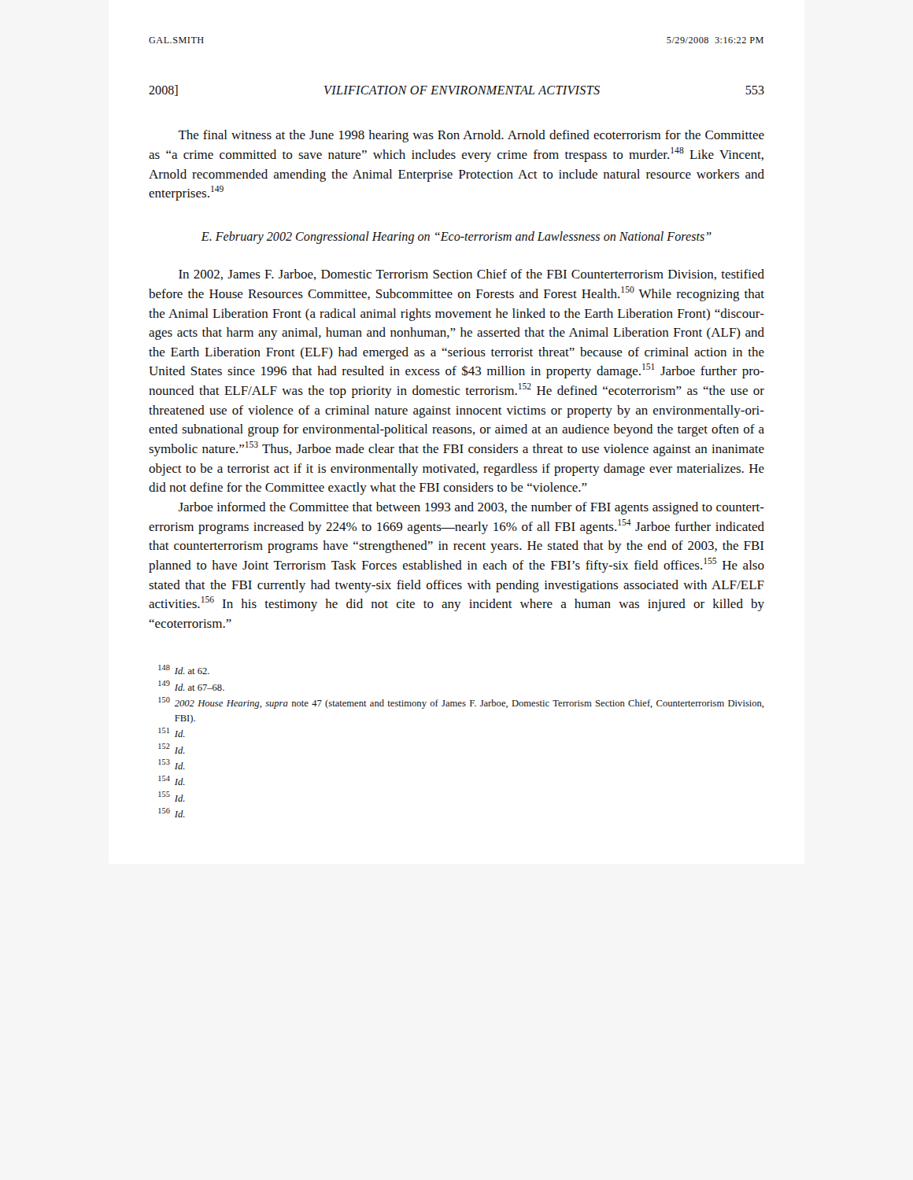Gal.Smith 5/29/2008 3:16:22 PM
2008] Vilification of Environmental Activists 553
The final witness at the June 1998 hearing was Ron Arnold. Arnold defined ecoterrorism for the Committee as “a crime committed to save nature” which includes every crime from trespass to murder.148 Like Vincent, Arnold recommended amending the Animal Enterprise Protection Act to include natural resource workers and enterprises.149
E. February 2002 Congressional Hearing on “Eco-terrorism and Lawlessness on National Forests”
In 2002, James F. Jarboe, Domestic Terrorism Section Chief of the FBI Counterterrorism Division, testified before the House Resources Committee, Subcommittee on Forests and Forest Health.150 While recognizing that the Animal Liberation Front (a radical animal rights movement he linked to the Earth Liberation Front) “discourages acts that harm any animal, human and nonhuman,” he asserted that the Animal Liberation Front (ALF) and the Earth Liberation Front (ELF) had emerged as a “serious terrorist threat” because of criminal action in the United States since 1996 that had resulted in excess of $43 million in property damage.151 Jarboe further pronounced that ELF/ALF was the top priority in domestic terrorism.152 He defined “ecoterrorism” as “the use or threatened use of violence of a criminal nature against innocent victims or property by an environmentally-oriented subnational group for environmental-political reasons, or aimed at an audience beyond the target often of a symbolic nature.”153 Thus, Jarboe made clear that the FBI considers a threat to use violence against an inanimate object to be a terrorist act if it is environmentally motivated, regardless if property damage ever materializes. He did not define for the Committee exactly what the FBI considers to be “violence.”
Jarboe informed the Committee that between 1993 and 2003, the number of FBI agents assigned to counterterrorism programs increased by 224% to 1669 agents—nearly 16% of all FBI agents.154 Jarboe further indicated that counterterrorism programs have “strengthened” in recent years. He stated that by the end of 2003, the FBI planned to have Joint Terrorism Task Forces established in each of the FBI’s fifty-six field offices.155 He also stated that the FBI currently had twenty-six field offices with pending investigations associated with ALF/ELF activities.156 In his testimony he did not cite to any incident where a human was injured or killed by “ecoterrorism.”
Id. at 62.
Id. at 67–68.
2002 House Hearing, supra note 47 (statement and testimony of James F. Jarboe, Domestic Terrorism Section Chief, Counterterrorism Division, FBI).
Id.
Id.
Id.
Id.
Id.
Id.